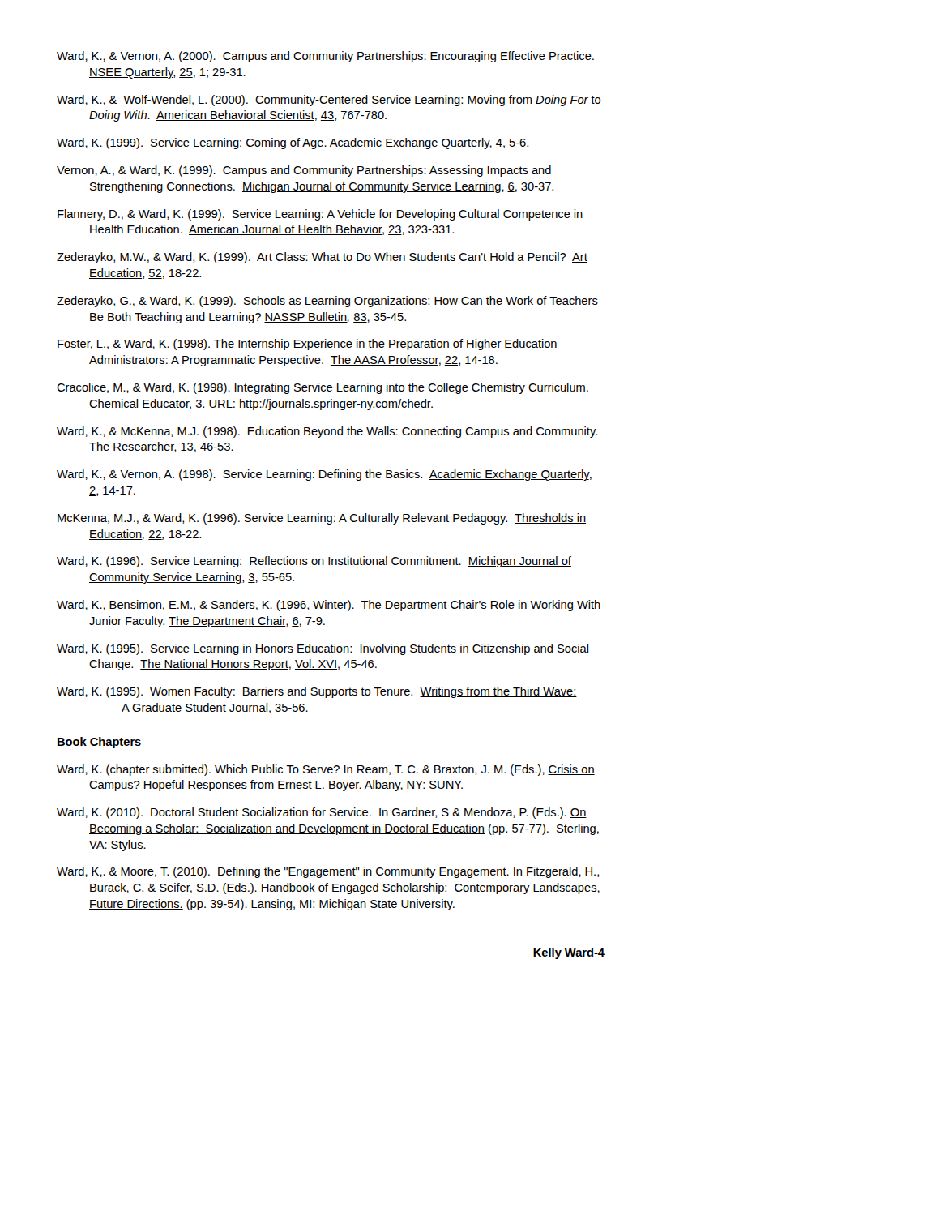Ward, K., & Vernon, A. (2000). Campus and Community Partnerships: Encouraging Effective Practice. NSEE Quarterly, 25, 1; 29-31.
Ward, K., & Wolf-Wendel, L. (2000). Community-Centered Service Learning: Moving from Doing For to Doing With. American Behavioral Scientist, 43, 767-780.
Ward, K. (1999). Service Learning: Coming of Age. Academic Exchange Quarterly, 4, 5-6.
Vernon, A., & Ward, K. (1999). Campus and Community Partnerships: Assessing Impacts and Strengthening Connections. Michigan Journal of Community Service Learning, 6, 30-37.
Flannery, D., & Ward, K. (1999). Service Learning: A Vehicle for Developing Cultural Competence in Health Education. American Journal of Health Behavior, 23, 323-331.
Zederayko, M.W., & Ward, K. (1999). Art Class: What to Do When Students Can't Hold a Pencil? Art Education, 52, 18-22.
Zederayko, G., & Ward, K. (1999). Schools as Learning Organizations: How Can the Work of Teachers Be Both Teaching and Learning? NASSP Bulletin, 83, 35-45.
Foster, L., & Ward, K. (1998). The Internship Experience in the Preparation of Higher Education Administrators: A Programmatic Perspective. The AASA Professor, 22, 14-18.
Cracolice, M., & Ward, K. (1998). Integrating Service Learning into the College Chemistry Curriculum. Chemical Educator, 3. URL: http://journals.springer-ny.com/chedr.
Ward, K., & McKenna, M.J. (1998). Education Beyond the Walls: Connecting Campus and Community. The Researcher, 13, 46-53.
Ward, K., & Vernon, A. (1998). Service Learning: Defining the Basics. Academic Exchange Quarterly, 2, 14-17.
McKenna, M.J., & Ward, K. (1996). Service Learning: A Culturally Relevant Pedagogy. Thresholds in Education, 22, 18-22.
Ward, K. (1996). Service Learning: Reflections on Institutional Commitment. Michigan Journal of Community Service Learning, 3, 55-65.
Ward, K., Bensimon, E.M., & Sanders, K. (1996, Winter). The Department Chair's Role in Working With Junior Faculty. The Department Chair, 6, 7-9.
Ward, K. (1995). Service Learning in Honors Education: Involving Students in Citizenship and Social Change. The National Honors Report, Vol. XVI, 45-46.
Ward, K. (1995). Women Faculty: Barriers and Supports to Tenure. Writings from the Third Wave:
A Graduate Student Journal, 35-56.
Book Chapters
Ward, K. (chapter submitted). Which Public To Serve? In Ream, T. C. & Braxton, J. M. (Eds.), Crisis on Campus? Hopeful Responses from Ernest L. Boyer. Albany, NY: SUNY.
Ward, K. (2010). Doctoral Student Socialization for Service. In Gardner, S & Mendoza, P. (Eds.). On Becoming a Scholar: Socialization and Development in Doctoral Education (pp. 57-77). Sterling, VA: Stylus.
Ward, K,. & Moore, T. (2010). Defining the "Engagement" in Community Engagement. In Fitzgerald, H., Burack, C. & Seifer, S.D. (Eds.). Handbook of Engaged Scholarship: Contemporary Landscapes, Future Directions. (pp. 39-54). Lansing, MI: Michigan State University.
Kelly Ward-4